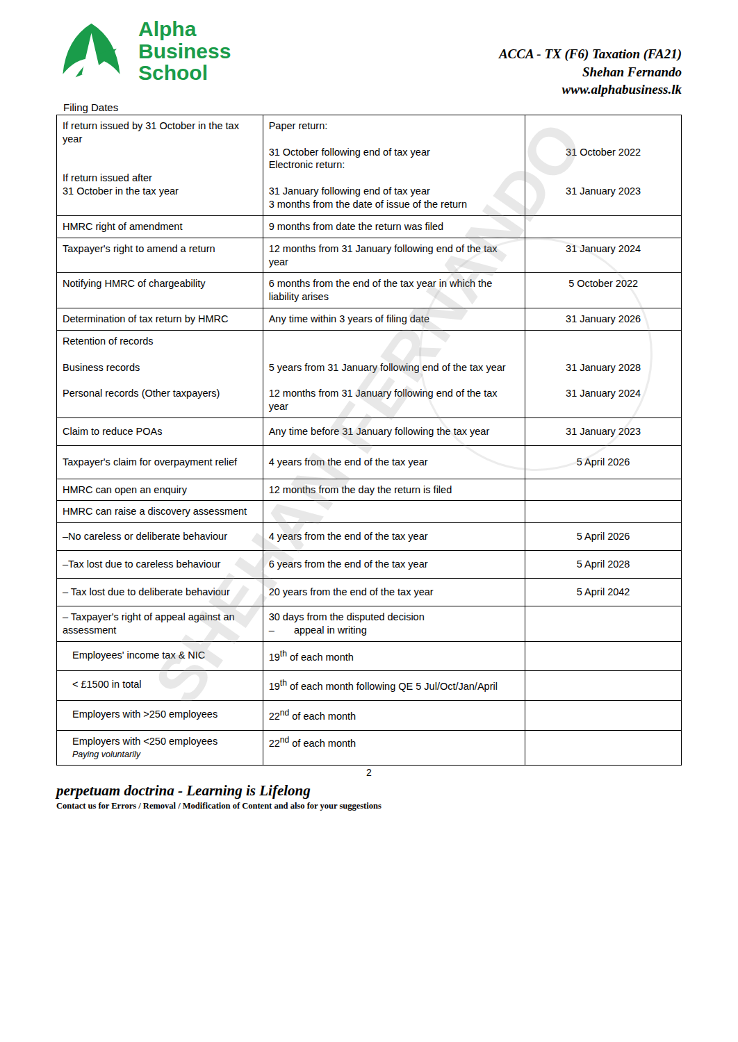SHEHAN FERNANDO
Alpha
Business
School
ACCA - TX (F6) Taxation (FA21)
Shehan Fernando
www.alphabusiness.lk
Filing Dates
| If return issued by 31 October in the tax year If return issued after 31 October in the tax year | Paper return: 31 October following end of tax year Electronic return: 31 January following end of tax year 3 months from the date of issue of the return | 31 October 2022 31 January 2023 |
| HMRC right of amendment | 9 months from date the return was filed | |
| Taxpayer's right to amend a return | 12 months from 31 January following end of the tax year | 31 January 2024 |
| Notifying HMRC of chargeability | 6 months from the end of the tax year in which the liability arises | 5 October 2022 |
| Determination of tax return by HMRC | Any time within 3 years of filing date | 31 January 2026 |
| Retention of records Business records Personal records (Other taxpayers) | 5 years from 31 January following end of the tax year 12 months from 31 January following end of the tax year | 31 January 2028 31 January 2024 |
| Claim to reduce POAs | Any time before 31 January following the tax year | 31 January 2023 |
| Taxpayer's claim for overpayment relief | 4 years from the end of the tax year | 5 April 2026 |
| HMRC can open an enquiry | 12 months from the day the return is filed | |
| HMRC can raise a discovery assessment | | |
| –No careless or deliberate behaviour | 4 years from the end of the tax year | 5 April 2026 |
| –Tax lost due to careless behaviour | 6 years from the end of the tax year | 5 April 2028 |
| – Tax lost due to deliberate behaviour | 20 years from the end of the tax year | 5 April 2042 |
| – Taxpayer's right of appeal against an assessment | 30 days from the disputed decision – appeal in writing | |
| Employees' income tax & NIC | 19 th of each month | |
| < £1500 in total | 19 th of each month following QE 5 Jul/Oct/Jan/April | |
| Employers with >250 employees | 22 nd of each month | |
| Employers with <250 employees Paying voluntarily | 22 nd of each month | |
2
perpetuam doctrina - Learning is Lifelong
Contact us for Errors / Removal / Modification of Content and also for your suggestions